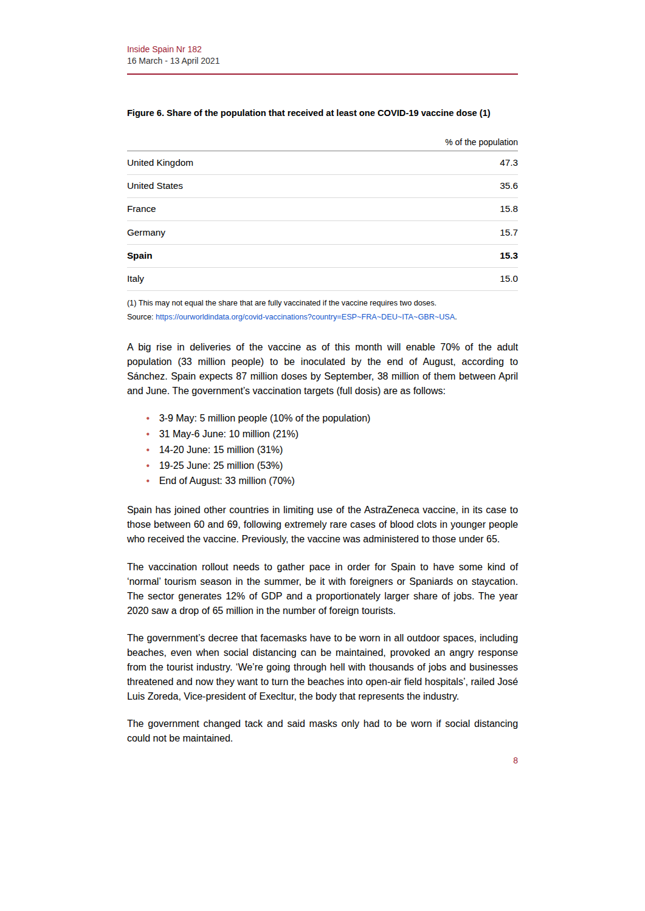Inside Spain Nr 182
16 March - 13 April 2021
Figure 6. Share of the population that received at least one COVID-19 vaccine dose (1)
% of the population
| United Kingdom | 47.3 |
| United States | 35.6 |
| France | 15.8 |
| Germany | 15.7 |
| Spain | 15.3 |
| Italy | 15.0 |
(1) This may not equal the share that are fully vaccinated if the vaccine requires two doses.
Source: https://ourworldindata.org/covid-vaccinations?country=ESP~FRA~DEU~ITA~GBR~USA.
A big rise in deliveries of the vaccine as of this month will enable 70% of the adult population (33 million people) to be inoculated by the end of August, according to Sánchez. Spain expects 87 million doses by September, 38 million of them between April and June. The government’s vaccination targets (full dosis) are as follows:
3-9 May: 5 million people (10% of the population)
31 May-6 June: 10 million (21%)
14-20 June: 15 million (31%)
19-25 June: 25 million (53%)
End of August: 33 million (70%)
Spain has joined other countries in limiting use of the AstraZeneca vaccine, in its case to those between 60 and 69, following extremely rare cases of blood clots in younger people who received the vaccine. Previously, the vaccine was administered to those under 65.
The vaccination rollout needs to gather pace in order for Spain to have some kind of ‘normal’ tourism season in the summer, be it with foreigners or Spaniards on staycation. The sector generates 12% of GDP and a proportionately larger share of jobs. The year 2020 saw a drop of 65 million in the number of foreign tourists.
The government’s decree that facemasks have to be worn in all outdoor spaces, including beaches, even when social distancing can be maintained, provoked an angry response from the tourist industry. ‘We’re going through hell with thousands of jobs and businesses threatened and now they want to turn the beaches into open-air field hospitals’, railed José Luis Zoreda, Vice-president of Execltur, the body that represents the industry.
The government changed tack and said masks only had to be worn if social distancing could not be maintained.
8